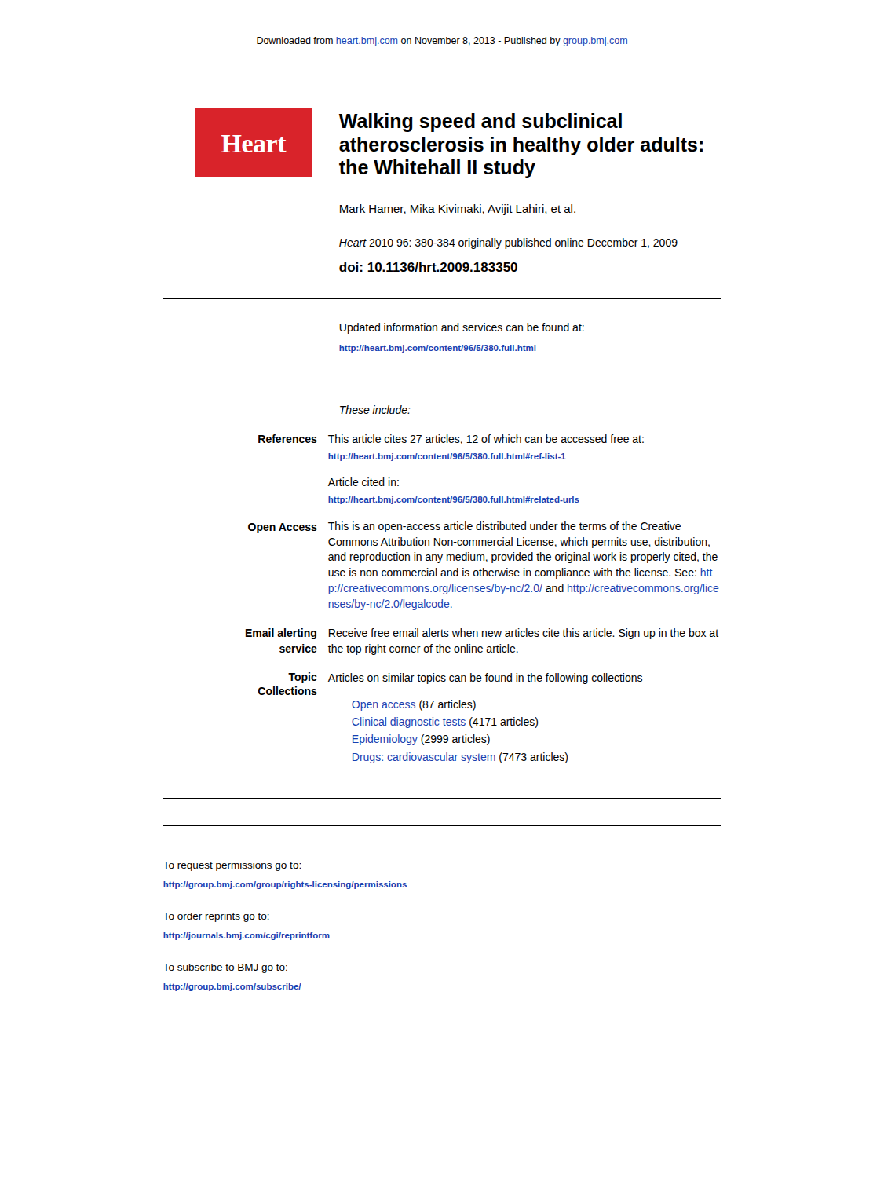Downloaded from heart.bmj.com on November 8, 2013 - Published by group.bmj.com
Heart
Walking speed and subclinical atherosclerosis in healthy older adults: the Whitehall II study
Mark Hamer, Mika Kivimaki, Avijit Lahiri, et al.
Heart 2010 96: 380-384 originally published online December 1, 2009
doi: 10.1136/hrt.2009.183350
Updated information and services can be found at: http://heart.bmj.com/content/96/5/380.full.html
These include:
References
This article cites 27 articles, 12 of which can be accessed free at: http://heart.bmj.com/content/96/5/380.full.html#ref-list-1
Article cited in: http://heart.bmj.com/content/96/5/380.full.html#related-urls
Open Access
This is an open-access article distributed under the terms of the Creative Commons Attribution Non-commercial License, which permits use, distribution, and reproduction in any medium, provided the original work is properly cited, the use is non commercial and is otherwise in compliance with the license. See: http://creativecommons.org/licenses/by-nc/2.0/ and http://creativecommons.org/licenses/by-nc/2.0/legalcode.
Email alerting
service
Receive free email alerts when new articles cite this article. Sign up in the box at the top right corner of the online article.
Topic
Collections
Articles on similar topics can be found in the following collections
Open access (87 articles)
Clinical diagnostic tests (4171 articles)
Epidemiology (2999 articles)
Drugs: cardiovascular system (7473 articles)
To request permissions go to:
http://group.bmj.com/group/rights-licensing/permissions
To order reprints go to:
http://journals.bmj.com/cgi/reprintform
To subscribe to BMJ go to:
http://group.bmj.com/subscribe/